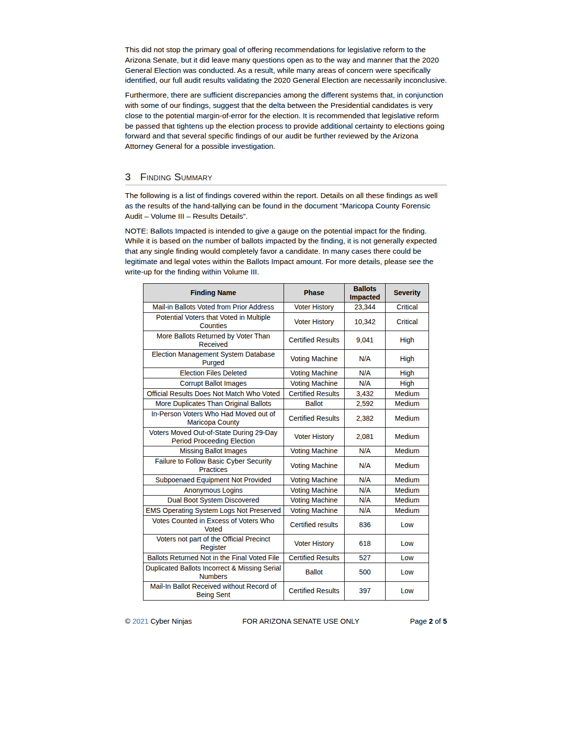This did not stop the primary goal of offering recommendations for legislative reform to the Arizona Senate, but it did leave many questions open as to the way and manner that the 2020 General Election was conducted. As a result, while many areas of concern were specifically identified, our full audit results validating the 2020 General Election are necessarily inconclusive.
Furthermore, there are sufficient discrepancies among the different systems that, in conjunction with some of our findings, suggest that the delta between the Presidential candidates is very close to the potential margin-of-error for the election. It is recommended that legislative reform be passed that tightens up the election process to provide additional certainty to elections going forward and that several specific findings of our audit be further reviewed by the Arizona Attorney General for a possible investigation.
3 Finding Summary
The following is a list of findings covered within the report. Details on all these findings as well as the results of the hand-tallying can be found in the document “Maricopa County Forensic Audit – Volume III – Results Details”.
NOTE: Ballots Impacted is intended to give a gauge on the potential impact for the finding. While it is based on the number of ballots impacted by the finding, it is not generally expected that any single finding would completely favor a candidate. In many cases there could be legitimate and legal votes within the Ballots Impact amount. For more details, please see the write-up for the finding within Volume III.
| Finding Name | Phase | Ballots Impacted | Severity |
| --- | --- | --- | --- |
| Mail-in Ballots Voted from Prior Address | Voter History | 23,344 | Critical |
| Potential Voters that Voted in Multiple Counties | Voter History | 10,342 | Critical |
| More Ballots Returned by Voter Than Received | Certified Results | 9,041 | High |
| Election Management System Database Purged | Voting Machine | N/A | High |
| Election Files Deleted | Voting Machine | N/A | High |
| Corrupt Ballot Images | Voting Machine | N/A | High |
| Official Results Does Not Match Who Voted | Certified Results | 3,432 | Medium |
| More Duplicates Than Original Ballots | Ballot | 2,592 | Medium |
| In-Person Voters Who Had Moved out of Maricopa County | Certified Results | 2,382 | Medium |
| Voters Moved Out-of-State During 29-Day Period Proceeding Election | Voter History | 2,081 | Medium |
| Missing Ballot Images | Voting Machine | N/A | Medium |
| Failure to Follow Basic Cyber Security Practices | Voting Machine | N/A | Medium |
| Subpoenaed Equipment Not Provided | Voting Machine | N/A | Medium |
| Anonymous Logins | Voting Machine | N/A | Medium |
| Dual Boot System Discovered | Voting Machine | N/A | Medium |
| EMS Operating System Logs Not Preserved | Voting Machine | N/A | Medium |
| Votes Counted in Excess of Voters Who Voted | Certified results | 836 | Low |
| Voters not part of the Official Precinct Register | Voter History | 618 | Low |
| Ballots Returned Not in the Final Voted File | Certified Results | 527 | Low |
| Duplicated Ballots Incorrect & Missing Serial Numbers | Ballot | 500 | Low |
| Mail-In Ballot Received without Record of Being Sent | Certified Results | 397 | Low |
© 2021 Cyber Ninjas
FOR ARIZONA SENATE USE ONLY
Page 2 of 5